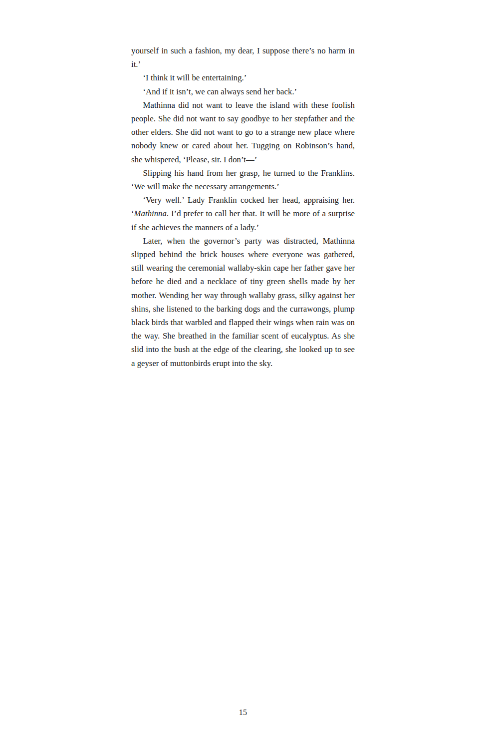yourself in such a fashion, my dear, I suppose there’s no harm in it.’
‘I think it will be entertaining.’
‘And if it isn’t, we can always send her back.’
Mathinna did not want to leave the island with these foolish people. She did not want to say goodbye to her stepfather and the other elders. She did not want to go to a strange new place where nobody knew or cared about her. Tugging on Robinson’s hand, she whispered, ‘Please, sir. I don’t—’
Slipping his hand from her grasp, he turned to the Franklins. ‘We will make the necessary arrangements.’
‘Very well.’ Lady Franklin cocked her head, appraising her. ‘Mathinna. I’d prefer to call her that. It will be more of a surprise if she achieves the manners of a lady.’
Later, when the governor’s party was distracted, Mathinna slipped behind the brick houses where everyone was gathered, still wearing the ceremonial wallaby-skin cape her father gave her before he died and a necklace of tiny green shells made by her mother. Wending her way through wallaby grass, silky against her shins, she listened to the barking dogs and the currawongs, plump black birds that warbled and flapped their wings when rain was on the way. She breathed in the familiar scent of eucalyptus. As she slid into the bush at the edge of the clearing, she looked up to see a geyser of muttonbirds erupt into the sky.
15